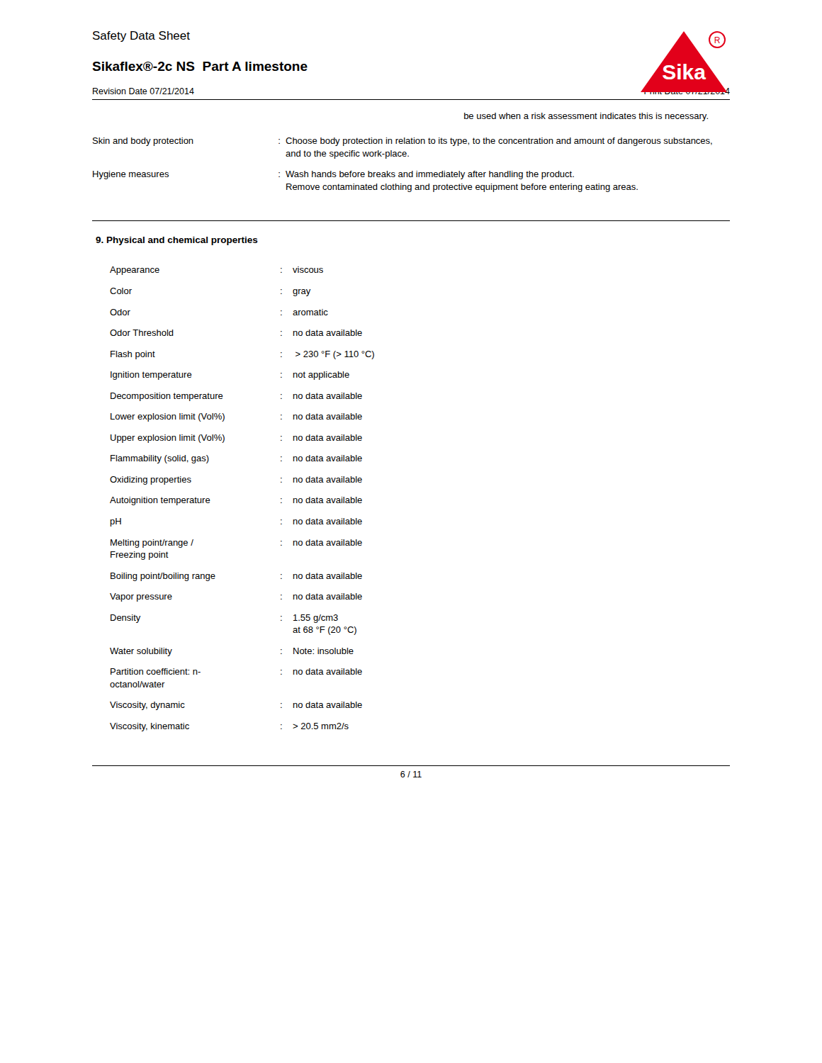Sika R
Safety Data Sheet
Sikaflex®-2c NS Part A limestone
Revision Date 07/21/2014 Print Date 07/21/2014
be used when a risk assessment indicates this is necessary.
| Skin and body protection | : | Choose body protection in relation to its type, to the concentration and amount of dangerous substances, and to the specific work-place. |
| Hygiene measures | : | Wash hands before breaks and immediately after handling the product. Remove contaminated clothing and protective equipment before entering eating areas. |
9. Physical and chemical properties
| Appearance | : | viscous |
| Color | : | gray |
| Odor | : | aromatic |
| Odor Threshold | : | no data available |
| Flash point | : | > 230 °F (> 110 °C) |
| Ignition temperature | : | not applicable |
| Decomposition temperature | : | no data available |
| Lower explosion limit (Vol%) | : | no data available |
| Upper explosion limit (Vol%) | : | no data available |
| Flammability (solid, gas) | : | no data available |
| Oxidizing properties | : | no data available |
| Autoignition temperature | : | no data available |
| pH | : | no data available |
| Melting point/range / Freezing point | : | no data available |
| Boiling point/boiling range | : | no data available |
| Vapor pressure | : | no data available |
| Density | : | 1.55 g/cm3 at 68 °F (20 °C) |
| Water solubility | : | Note: insoluble |
| Partition coefficient: n- octanol/water | : | no data available |
| Viscosity, dynamic | : | no data available |
| Viscosity, kinematic | : | > 20.5 mm2/s |
6 / 11